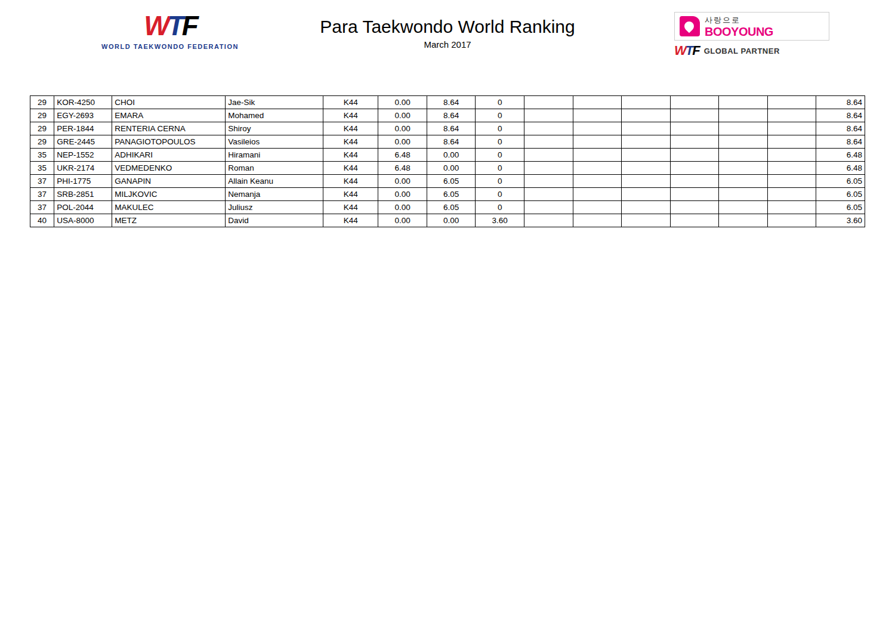WTF
WORLD TAEKWONDO FEDERATION
Para Taekwondo World Ranking
March 2017
사랑으로
BOOYOUNG
WTF
GLOBAL PARTNER
| 29 | KOR-4250 | CHOI | Jae-Sik | K44 | 0.00 | 8.64 | 0 | | | | | | | 8.64 |
| 29 | EGY-2693 | EMARA | Mohamed | K44 | 0.00 | 8.64 | 0 | | | | | | | 8.64 |
| 29 | PER-1844 | RENTERIA CERNA | Shiroy | K44 | 0.00 | 8.64 | 0 | | | | | | | 8.64 |
| 29 | GRE-2445 | PANAGIOTOPOULOS | Vasileios | K44 | 0.00 | 8.64 | 0 | | | | | | | 8.64 |
| 35 | NEP-1552 | ADHIKARI | Hiramani | K44 | 6.48 | 0.00 | 0 | | | | | | | 6.48 |
| 35 | UKR-2174 | VEDMEDENKO | Roman | K44 | 6.48 | 0.00 | 0 | | | | | | | 6.48 |
| 37 | PHI-1775 | GANAPIN | Allain Keanu | K44 | 0.00 | 6.05 | 0 | | | | | | | 6.05 |
| 37 | SRB-2851 | MILJKOVIC | Nemanja | K44 | 0.00 | 6.05 | 0 | | | | | | | 6.05 |
| 37 | POL-2044 | MAKULEC | Juliusz | K44 | 0.00 | 6.05 | 0 | | | | | | | 6.05 |
| 40 | USA-8000 | METZ | David | K44 | 0.00 | 0.00 | 3.60 | | | | | | | 3.60 |